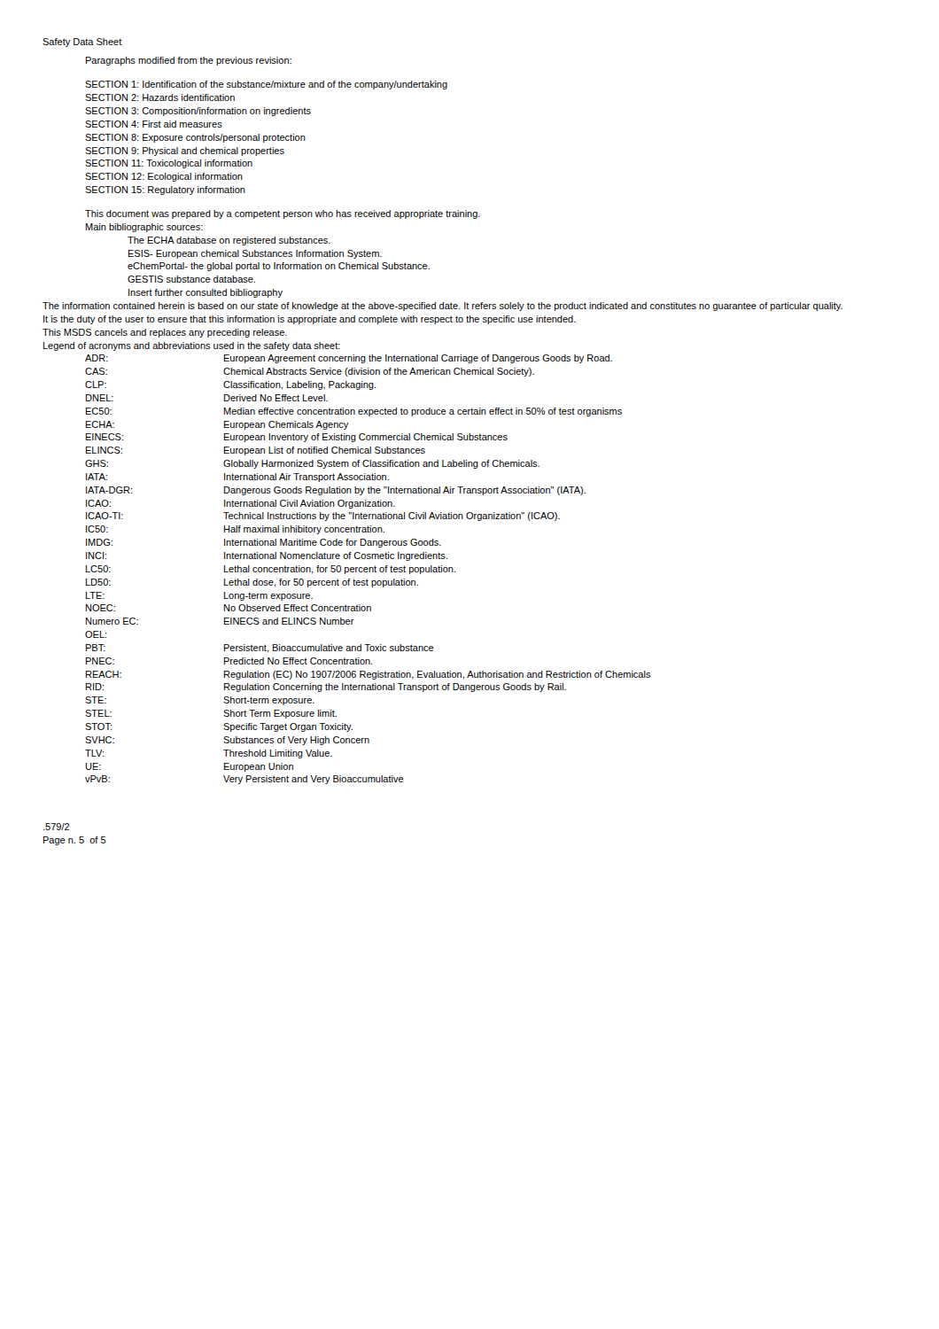Safety Data Sheet
Paragraphs modified from the previous revision:
SECTION 1: Identification of the substance/mixture and of the company/undertaking
SECTION 2: Hazards identification
SECTION 3: Composition/information on ingredients
SECTION 4: First aid measures
SECTION 8: Exposure controls/personal protection
SECTION 9: Physical and chemical properties
SECTION 11: Toxicological information
SECTION 12: Ecological information
SECTION 15: Regulatory information
This document was prepared by a competent person who has received appropriate training.
Main bibliographic sources:
The ECHA database on registered substances.
ESIS- European chemical Substances Information System.
eChemPortal- the global portal to Information on Chemical Substance.
GESTIS substance database.
Insert further consulted bibliography
The information contained herein is based on our state of knowledge at the above-specified date. It refers solely to the product indicated and constitutes no guarantee of particular quality.
It is the duty of the user to ensure that this information is appropriate and complete with respect to the specific use intended.
This MSDS cancels and replaces any preceding release.
Legend of acronyms and abbreviations used in the safety data sheet:
| ADR: | European Agreement concerning the International Carriage of Dangerous Goods by Road. |
| CAS: | Chemical Abstracts Service (division of the American Chemical Society). |
| CLP: | Classification, Labeling, Packaging. |
| DNEL: | Derived No Effect Level. |
| EC50: | Median effective concentration expected to produce a certain effect in 50% of test organisms |
| ECHA: | European Chemicals Agency |
| EINECS: | European Inventory of Existing Commercial Chemical Substances |
| ELINCS: | European List of notified Chemical Substances |
| GHS: | Globally Harmonized System of Classification and Labeling of Chemicals. |
| IATA: | International Air Transport Association. |
| IATA-DGR: | Dangerous Goods Regulation by the "International Air Transport Association" (IATA). |
| ICAO: | International Civil Aviation Organization. |
| ICAO-TI: | Technical Instructions by the "International Civil Aviation Organization" (ICAO). |
| IC50: | Half maximal inhibitory concentration. |
| IMDG: | International Maritime Code for Dangerous Goods. |
| INCI: | International Nomenclature of Cosmetic Ingredients. |
| LC50: | Lethal concentration, for 50 percent of test population. |
| LD50: | Lethal dose, for 50 percent of test population. |
| LTE: | Long-term exposure. |
| NOEC: | No Observed Effect Concentration |
| Numero EC: | EINECS and ELINCS Number |
| OEL: | |
| PBT: | Persistent, Bioaccumulative and Toxic substance |
| PNEC: | Predicted No Effect Concentration. |
| REACH: | Regulation (EC) No 1907/2006 Registration, Evaluation, Authorisation and Restriction of Chemicals |
| RID: | Regulation Concerning the International Transport of Dangerous Goods by Rail. |
| STE: | Short-term exposure. |
| STEL: | Short Term Exposure limit. |
| STOT: | Specific Target Organ Toxicity. |
| SVHC: | Substances of Very High Concern |
| TLV: | Threshold Limiting Value. |
| UE: | European Union |
| vPvB: | Very Persistent and Very Bioaccumulative |
.579/2
Page n. 5 of 5